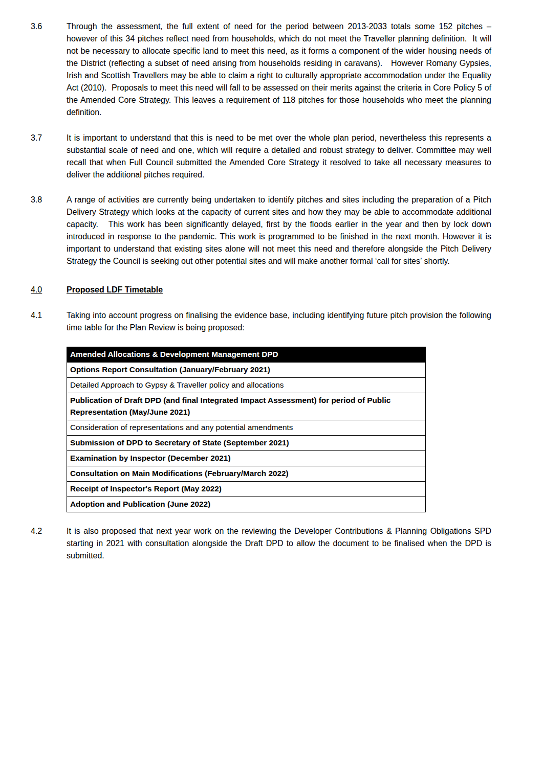3.6
Through the assessment, the full extent of need for the period between 2013-2033 totals some 152 pitches – however of this 34 pitches reflect need from households, which do not meet the Traveller planning definition. It will not be necessary to allocate specific land to meet this need, as it forms a component of the wider housing needs of the District (reflecting a subset of need arising from households residing in caravans). However Romany Gypsies, Irish and Scottish Travellers may be able to claim a right to culturally appropriate accommodation under the Equality Act (2010). Proposals to meet this need will fall to be assessed on their merits against the criteria in Core Policy 5 of the Amended Core Strategy. This leaves a requirement of 118 pitches for those households who meet the planning definition.
3.7
It is important to understand that this is need to be met over the whole plan period, nevertheless this represents a substantial scale of need and one, which will require a detailed and robust strategy to deliver. Committee may well recall that when Full Council submitted the Amended Core Strategy it resolved to take all necessary measures to deliver the additional pitches required.
3.8
A range of activities are currently being undertaken to identify pitches and sites including the preparation of a Pitch Delivery Strategy which looks at the capacity of current sites and how they may be able to accommodate additional capacity. This work has been significantly delayed, first by the floods earlier in the year and then by lock down introduced in response to the pandemic. This work is programmed to be finished in the next month. However it is important to understand that existing sites alone will not meet this need and therefore alongside the Pitch Delivery Strategy the Council is seeking out other potential sites and will make another formal ‘call for sites’ shortly.
4.0 Proposed LDF Timetable
4.1
Taking into account progress on finalising the evidence base, including identifying future pitch provision the following time table for the Plan Review is being proposed:
| Amended Allocations & Development Management DPD |
| Options Report Consultation (January/February 2021) |
| Detailed Approach to Gypsy & Traveller policy and allocations |
| Publication of Draft DPD (and final Integrated Impact Assessment) for period of Public Representation (May/June 2021) |
| Consideration of representations and any potential amendments |
| Submission of DPD to Secretary of State (September 2021) |
| Examination by Inspector (December 2021) |
| Consultation on Main Modifications (February/March 2022) |
| Receipt of Inspector's Report (May 2022) |
| Adoption and Publication (June 2022) |
4.2
It is also proposed that next year work on the reviewing the Developer Contributions & Planning Obligations SPD starting in 2021 with consultation alongside the Draft DPD to allow the document to be finalised when the DPD is submitted.